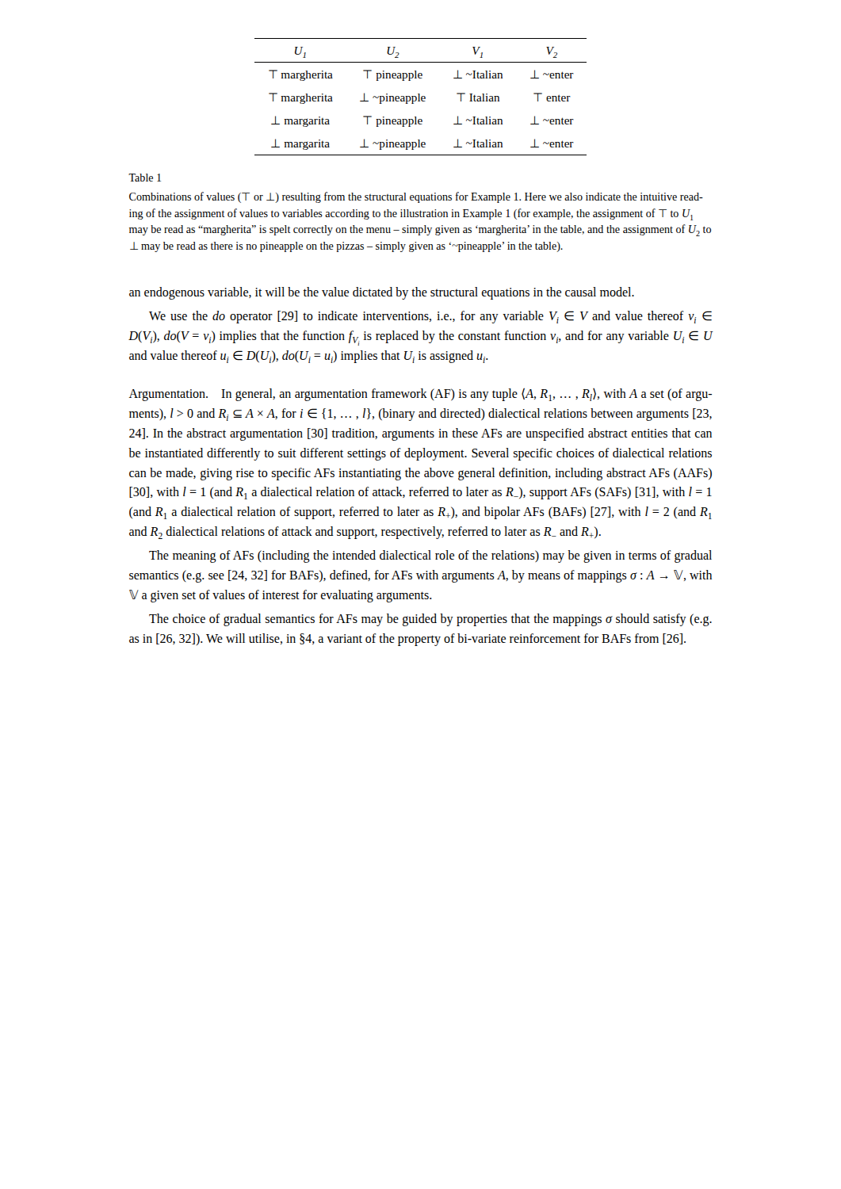| U 1 | U 2 | V 1 | V 2 |
| --- | --- | --- | --- |
| ⊤ margherita | ⊤ pineapple | ⊥ ~Italian | ⊥ ~enter |
| ⊤ margherita | ⊥ ~pineapple | ⊤ Italian | ⊤ enter |
| ⊥ margarita | ⊤ pineapple | ⊥ ~Italian | ⊥ ~enter |
| ⊥ margarita | ⊥ ~pineapple | ⊥ ~Italian | ⊥ ~enter |
Table 1 Combinations of values (⊤ or ⊥) resulting from the structural equations for Example 1. Here we also indicate the intuitive reading of the assignment of values to variables according to the illustration in Example 1 (for example, the assignment of ⊤ to U1 may be read as “margherita” is spelt correctly on the menu – simply given as ‘margherita’ in the table, and the assignment of U2 to ⊥ may be read as there is no pineapple on the pizzas – simply given as ‘~pineapple’ in the table).
an endogenous variable, it will be the value dictated by the structural equations in the causal model.
We use the do operator [29] to indicate interventions, i.e., for any variable Vi ∈ V and value thereof vi ∈ D(Vi), do(V = vi) implies that the function fVi is replaced by the constant function vi, and for any variable Ui ∈ U and value thereof ui ∈ D(Ui), do(Ui = ui) implies that Ui is assigned ui.
Argumentation. In general, an argumentation framework (AF) is any tuple ⟨A, R1, … , Rl⟩, with A a set (of arguments), l > 0 and Ri ⊆ A × A, for i ∈ {1, … , l}, (binary and directed) dialectical relations between arguments [23, 24]. In the abstract argumentation [30] tradition, arguments in these AFs are unspecified abstract entities that can be instantiated differently to suit different settings of deployment. Several specific choices of dialectical relations can be made, giving rise to specific AFs instantiating the above general definition, including abstract AFs (AAFs) [30], with l = 1 (and R1 a dialectical relation of attack, referred to later as R−), support AFs (SAFs) [31], with l = 1 (and R1 a dialectical relation of support, referred to later as R+), and bipolar AFs (BAFs) [27], with l = 2 (and R1 and R2 dialectical relations of attack and support, respectively, referred to later as R− and R+).
The meaning of AFs (including the intended dialectical role of the relations) may be given in terms of gradual semantics (e.g. see [24, 32] for BAFs), defined, for AFs with arguments A, by means of mappings σ : A → 𝕍, with 𝕍 a given set of values of interest for evaluating arguments.
The choice of gradual semantics for AFs may be guided by properties that the mappings σ should satisfy (e.g. as in [26, 32]). We will utilise, in §4, a variant of the property of bi-variate reinforcement for BAFs from [26].